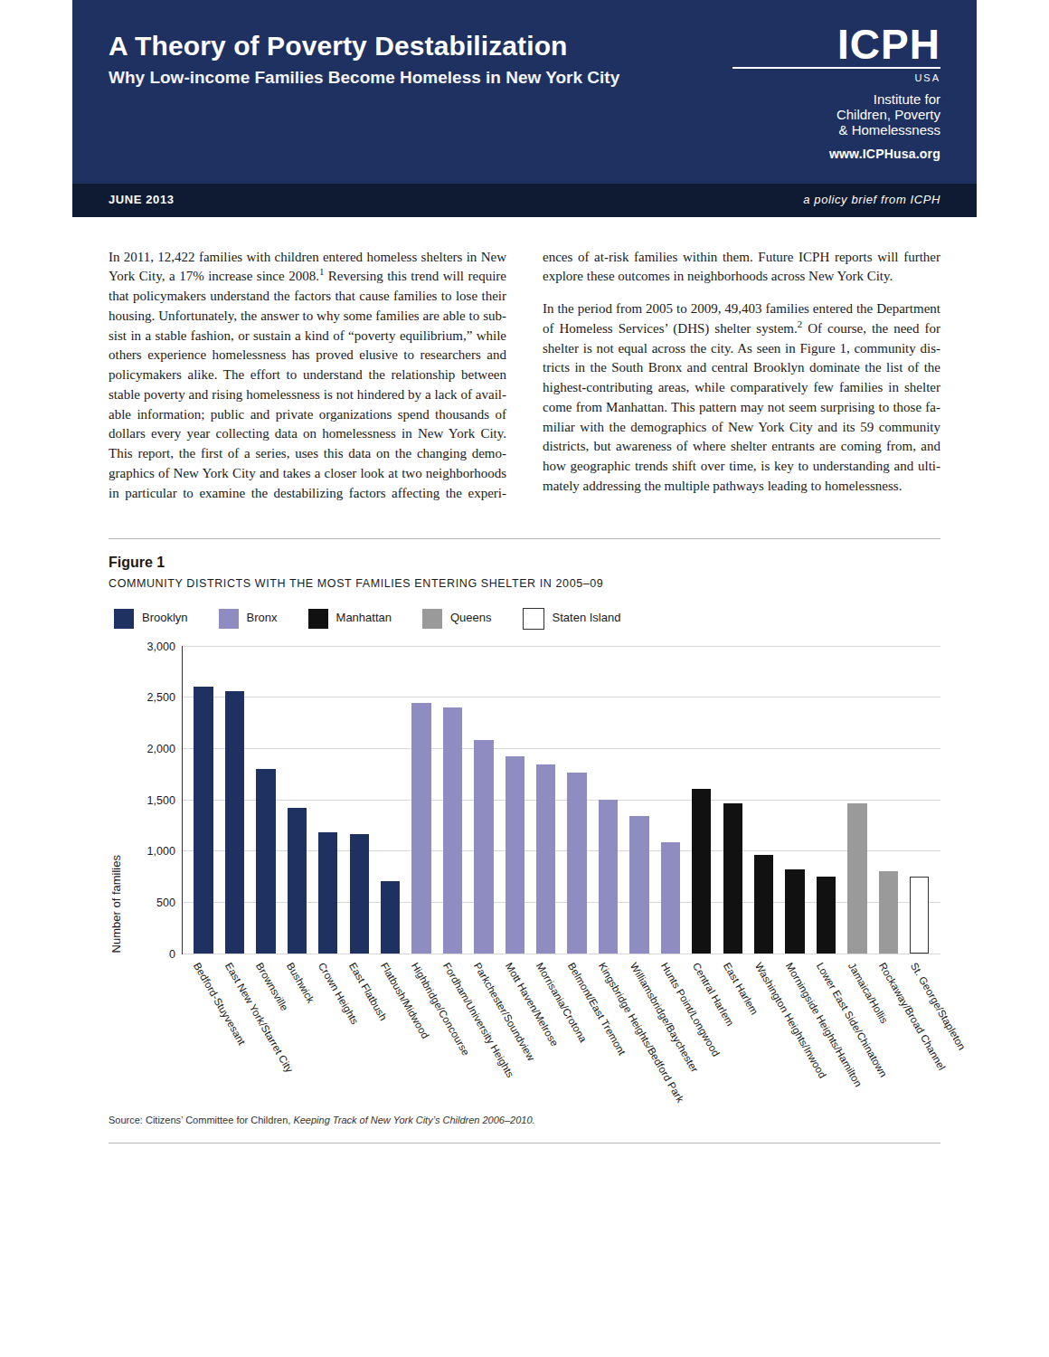A Theory of Poverty Destabilization
Why Low-income Families Become Homeless in New York City
ICPH USA Institute for
Children, Poverty
& Homelessness www.ICPHusa.org
JUNE 2013 a policy brief from ICPH
In 2011, 12,422 families with children entered homeless shelters in New York City, a 17% increase since 2008.1 Reversing this trend will require that policymakers understand the factors that cause families to lose their housing. Unfortunately, the answer to why some families are able to subsist in a stable fashion, or sustain a kind of “poverty equilibrium,” while others experience homelessness has proved elusive to researchers and policymakers alike. The effort to understand the relationship between stable poverty and rising homelessness is not hindered by a lack of available information; public and private organizations spend thousands of dollars every year collecting data on homelessness in New York City. This report, the first of a series, uses this data on the changing demographics of New York City and takes a closer look at two neighborhoods in particular to examine the destabilizing factors affecting the experiences of at-risk families within them. Future ICPH reports will further explore these outcomes in neighborhoods across New York City.
In the period from 2005 to 2009, 49,403 families entered the Department of Homeless Services’ (DHS) shelter system.2 Of course, the need for shelter is not equal across the city. As seen in Figure 1, community districts in the South Bronx and central Brooklyn dominate the list of the highest-contributing areas, while comparatively few families in shelter come from Manhattan. This pattern may not seem surprising to those familiar with the demographics of New York City and its 59 community districts, but awareness of where shelter entrants are coming from, and how geographic trends shift over time, is key to understanding and ultimately addressing the multiple pathways leading to homelessness.
Figure 1
Community Districts with the Most Families Entering Shelter in 2005–09
Brooklyn
Bronx
Manhattan
Queens
Staten Island
Number of families
3,000
2,500
2,000
1,500
1,000
500
0
Bedford-Stuyvesant
East New York/Starret City
Brownsville
Bushwick
Crown Heights
East Flatbush
Flatbush/Midwood
Highbridge/Concourse
Fordham/University Heights
Parkchester/Soundview
Mott Haven/Melrose
Morrisania/Crotona
Belmont/East Tremont
Kingsbridge Heights/Bedford Park
Williamsbridge/Baychester
Hunts Point/Longwood
Central Harlem
East Harlem
Washington Heights/Inwood
Morningside Heights/Hamilton
Lower East Side/Chinatown
Jamaica/Hollis
Rockaway/Broad Channel
St. George/Stapleton
Source: Citizens’ Committee for Children, Keeping Track of New York City’s Children 2006–2010.